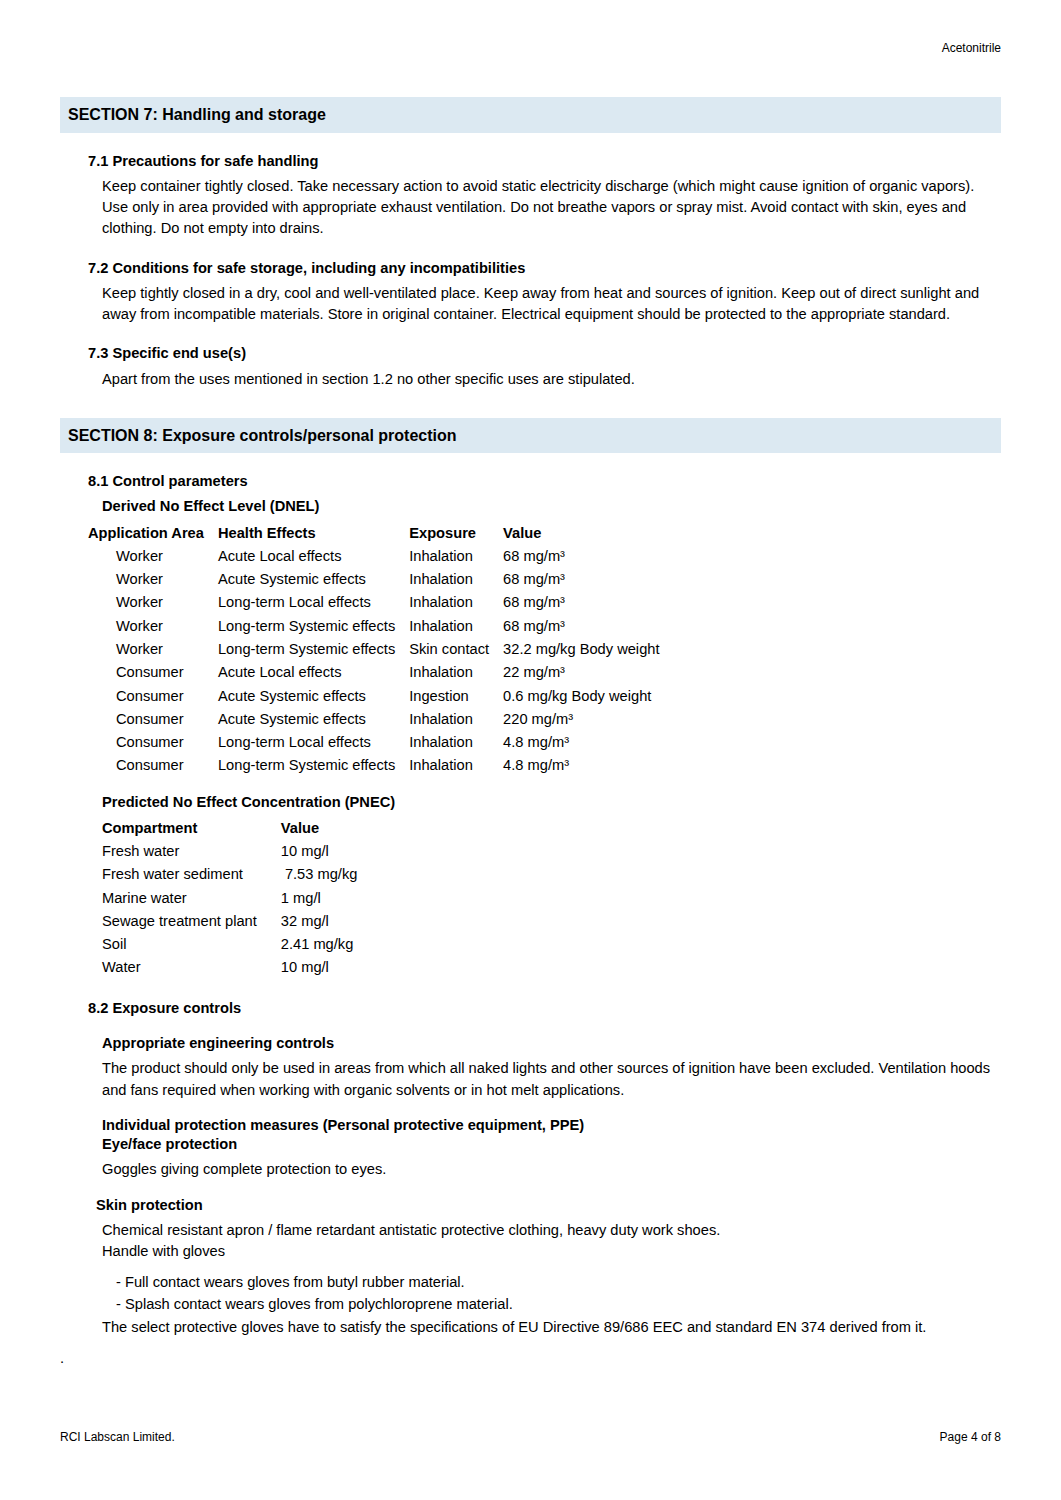Acetonitrile
SECTION 7: Handling and storage
7.1 Precautions for safe handling
Keep container tightly closed. Take necessary action to avoid static electricity discharge (which might cause ignition of organic vapors). Use only in area provided with appropriate exhaust ventilation. Do not breathe vapors or spray mist. Avoid contact with skin, eyes and clothing. Do not empty into drains.
7.2 Conditions for safe storage, including any incompatibilities
Keep tightly closed in a dry, cool and well-ventilated place. Keep away from heat and sources of ignition. Keep out of direct sunlight and away from incompatible materials. Store in original container. Electrical equipment should be protected to the appropriate standard.
7.3 Specific end use(s)
Apart from the uses mentioned in section 1.2 no other specific uses are stipulated.
SECTION 8: Exposure controls/personal protection
8.1 Control parameters
Derived No Effect Level (DNEL)
| Application Area | Health Effects | Exposure | Value |
| --- | --- | --- | --- |
| Worker | Acute Local effects | Inhalation | 68 mg/m³ |
| Worker | Acute Systemic effects | Inhalation | 68 mg/m³ |
| Worker | Long-term Local effects | Inhalation | 68 mg/m³ |
| Worker | Long-term Systemic effects | Inhalation | 68 mg/m³ |
| Worker | Long-term Systemic effects | Skin contact | 32.2 mg/kg Body weight |
| Consumer | Acute Local effects | Inhalation | 22 mg/m³ |
| Consumer | Acute Systemic effects | Ingestion | 0.6 mg/kg Body weight |
| Consumer | Acute Systemic effects | Inhalation | 220 mg/m³ |
| Consumer | Long-term Local effects | Inhalation | 4.8 mg/m³ |
| Consumer | Long-term Systemic effects | Inhalation | 4.8 mg/m³ |
Predicted No Effect Concentration (PNEC)
| Compartment | Value |
| --- | --- |
| Fresh water | 10 mg/l |
| Fresh water sediment | 7.53 mg/kg |
| Marine water | 1 mg/l |
| Sewage treatment plant | 32 mg/l |
| Soil | 2.41 mg/kg |
| Water | 10 mg/l |
8.2 Exposure controls
Appropriate engineering controls
The product should only be used in areas from which all naked lights and other sources of ignition have been excluded. Ventilation hoods and fans required when working with organic solvents or in hot melt applications.
Individual protection measures (Personal protective equipment, PPE)
Eye/face protection
Goggles giving complete protection to eyes.
Skin protection
Chemical resistant apron / flame retardant antistatic protective clothing, heavy duty work shoes.
Handle with gloves
Full contact wears gloves from butyl rubber material.
Splash contact wears gloves from polychloroprene material.
The select protective gloves have to satisfy the specifications of EU Directive 89/686 EEC and standard EN 374 derived from it.
.
RCI Labscan Limited. Page 4 of 8